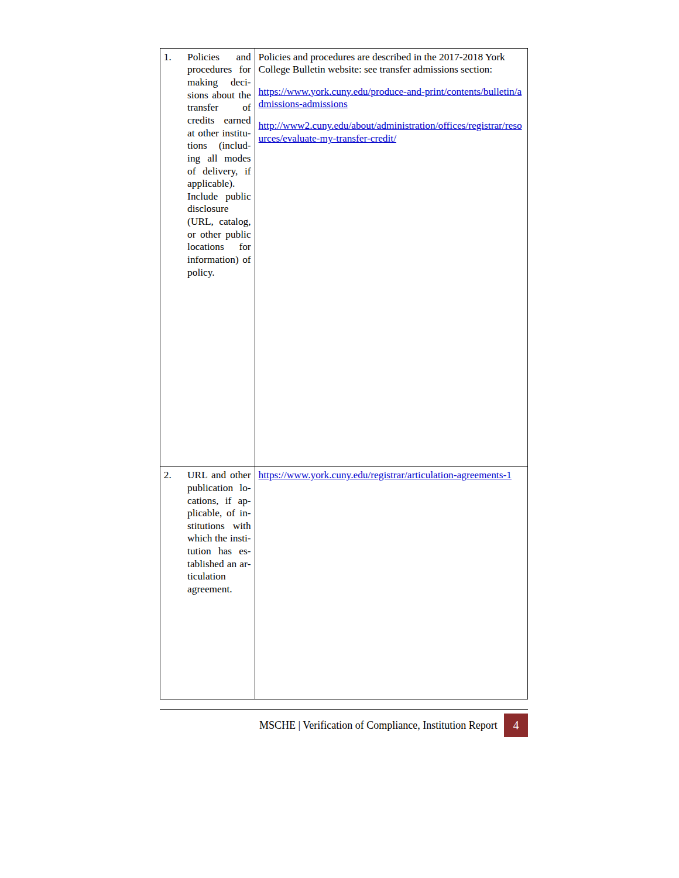| 1. Policies and procedures for making decisions about the transfer of credits earned at other institutions (including all modes of delivery, if applicable). Include public disclosure (URL, catalog, or other public locations for information) of policy. | Policies and procedures are described in the 2017-2018 York College Bulletin website: see transfer admissions section: https://www.york.cuny.edu/produce-and-print/contents/bulletin/admissions-admissions http://www2.cuny.edu/about/administration/offices/registrar/resources/evaluate-my-transfer-credit/ |
| 2. URL and other publication locations, if applicable, of institutions with which the institution has established an articulation agreement. | https://www.york.cuny.edu/registrar/articulation-agreements-1 |
MSCHE | Verification of Compliance, Institution Report
4